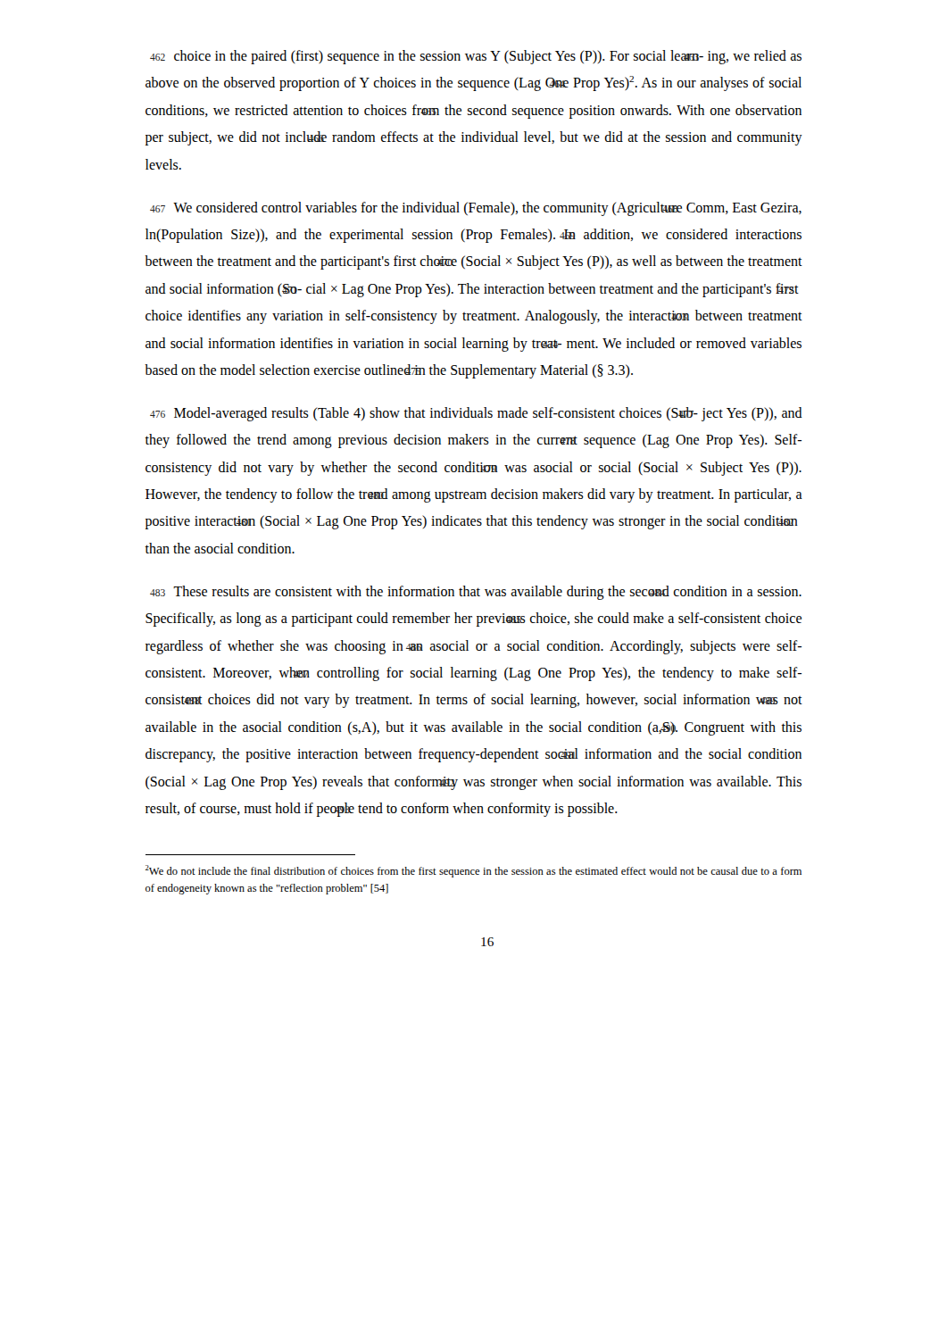462choice in the paired (first) sequence in the session was Y (Subject Yes (P)). For social learn- 463ing, we relied as above on the observed proportion of Y choices in the sequence (Lag One 464 Prop Yes)2. As in our analyses of social conditions, we restricted attention to choices from 465the second sequence position onwards. With one observation per subject, we did not include 466random effects at the individual level, but we did at the session and community levels.
467 We considered control variables for the individual (Female), the community (Agriculture 468 Comm, East Gezira, ln(Population Size)), and the experimental session (Prop Females). In 469addition, we considered interactions between the treatment and the participant's first choice 470(Social × Subject Yes (P)), as well as between the treatment and social information (So- 471cial × Lag One Prop Yes). The interaction between treatment and the participant's first 472choice identifies any variation in self-consistency by treatment. Analogously, the interaction 473between treatment and social information identifies in variation in social learning by treat- 474ment. We included or removed variables based on the model selection exercise outlined in 475the Supplementary Material (§ 3.3).
476 Model-averaged results (Table 4) show that individuals made self-consistent choices (Sub- 477ject Yes (P)), and they followed the trend among previous decision makers in the current 478sequence (Lag One Prop Yes). Self-consistency did not vary by whether the second condition 479was asocial or social (Social × Subject Yes (P)). However, the tendency to follow the trend 480among upstream decision makers did vary by treatment. In particular, a positive interaction 481(Social × Lag One Prop Yes) indicates that this tendency was stronger in the social condition 482than the asocial condition.
483 These results are consistent with the information that was available during the second 484condition in a session. Specifically, as long as a participant could remember her previous 485choice, she could make a self-consistent choice regardless of whether she was choosing in an 486asocial or a social condition. Accordingly, subjects were self-consistent. Moreover, when 487controlling for social learning (Lag One Prop Yes), the tendency to make self-consistent 488choices did not vary by treatment. In terms of social learning, however, social information was 489not available in the asocial condition (s,A), but it was available in the social condition (a,S). 490 Congruent with this discrepancy, the positive interaction between frequency-dependent social 491information and the social condition (Social × Lag One Prop Yes) reveals that conformity 492was stronger when social information was available. This result, of course, must hold if people 493tend to conform when conformity is possible.
2We do not include the final distribution of choices from the first sequence in the session as the estimated effect would not be causal due to a form of endogeneity known as the "reflection problem" [54]
16